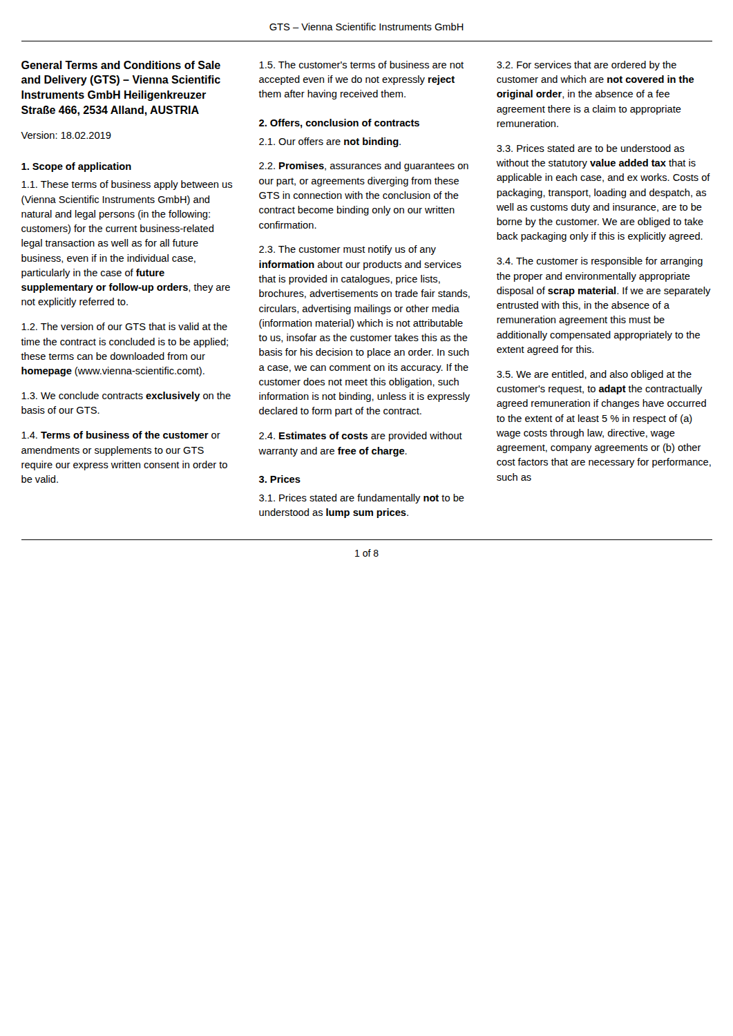GTS – Vienna Scientific Instruments GmbH
General Terms and Conditions of Sale and Delivery (GTS) – Vienna Scientific Instruments GmbH Heiligenkreuzer Straße 466, 2534 Alland, AUSTRIA
Version: 18.02.2019
1. Scope of application
1.1. These terms of business apply between us (Vienna Scientific Instruments GmbH) and natural and legal persons (in the following: customers) for the current business-related legal transaction as well as for all future business, even if in the individual case, particularly in the case of future supplementary or follow-up orders, they are not explicitly referred to.
1.2. The version of our GTS that is valid at the time the contract is concluded is to be applied; these terms can be downloaded from our homepage (www.vienna-scientific.comt).
1.3. We conclude contracts exclusively on the basis of our GTS.
1.4. Terms of business of the customer or amendments or supplements to our GTS require our express written consent in order to be valid.
1.5. The customer's terms of business are not accepted even if we do not expressly reject them after having received them.
2. Offers, conclusion of contracts
2.1. Our offers are not binding.
2.2. Promises, assurances and guarantees on our part, or agreements diverging from these GTS in connection with the conclusion of the contract become binding only on our written confirmation.
2.3. The customer must notify us of any information about our products and services that is provided in catalogues, price lists, brochures, advertisements on trade fair stands, circulars, advertising mailings or other media (information material) which is not attributable to us, insofar as the customer takes this as the basis for his decision to place an order. In such a case, we can comment on its accuracy. If the customer does not meet this obligation, such information is not binding, unless it is expressly declared to form part of the contract.
2.4. Estimates of costs are provided without warranty and are free of charge.
3. Prices
3.1. Prices stated are fundamentally not to be understood as lump sum prices.
3.2. For services that are ordered by the customer and which are not covered in the original order, in the absence of a fee agreement there is a claim to appropriate remuneration.
3.3. Prices stated are to be understood as without the statutory value added tax that is applicable in each case, and ex works. Costs of packaging, transport, loading and despatch, as well as customs duty and insurance, are to be borne by the customer. We are obliged to take back packaging only if this is explicitly agreed.
3.4. The customer is responsible for arranging the proper and environmentally appropriate disposal of scrap material. If we are separately entrusted with this, in the absence of a remuneration agreement this must be additionally compensated appropriately to the extent agreed for this.
3.5. We are entitled, and also obliged at the customer's request, to adapt the contractually agreed remuneration if changes have occurred to the extent of at least 5 % in respect of (a) wage costs through law, directive, wage agreement, company agreements or (b) other cost factors that are necessary for performance, such as
1 of 8